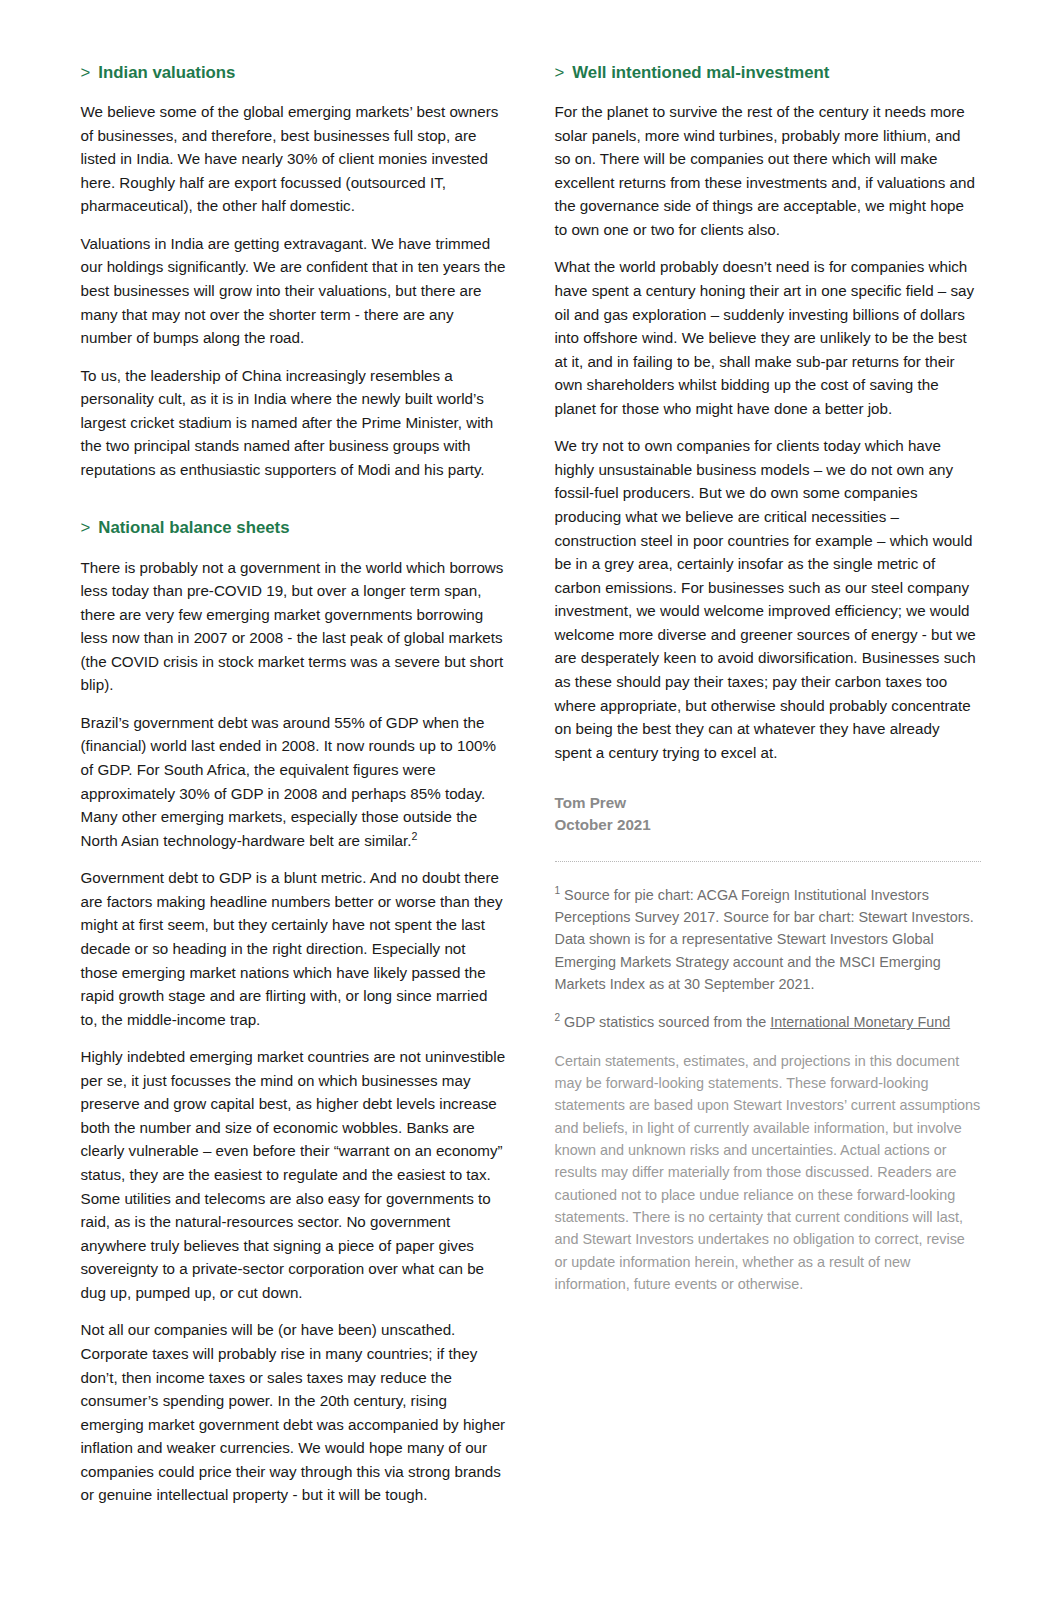> Indian valuations
We believe some of the global emerging markets’ best owners of businesses, and therefore, best businesses full stop, are listed in India. We have nearly 30% of client monies invested here. Roughly half are export focussed (outsourced IT, pharmaceutical), the other half domestic.
Valuations in India are getting extravagant. We have trimmed our holdings significantly. We are confident that in ten years the best businesses will grow into their valuations, but there are many that may not over the shorter term - there are any number of bumps along the road.
To us, the leadership of China increasingly resembles a personality cult, as it is in India where the newly built world’s largest cricket stadium is named after the Prime Minister, with the two principal stands named after business groups with reputations as enthusiastic supporters of Modi and his party.
> National balance sheets
There is probably not a government in the world which borrows less today than pre-COVID 19, but over a longer term span, there are very few emerging market governments borrowing less now than in 2007 or 2008 - the last peak of global markets (the COVID crisis in stock market terms was a severe but short blip).
Brazil’s government debt was around 55% of GDP when the (financial) world last ended in 2008. It now rounds up to 100% of GDP. For South Africa, the equivalent figures were approximately 30% of GDP in 2008 and perhaps 85% today. Many other emerging markets, especially those outside the North Asian technology-hardware belt are similar.2
Government debt to GDP is a blunt metric. And no doubt there are factors making headline numbers better or worse than they might at first seem, but they certainly have not spent the last decade or so heading in the right direction. Especially not those emerging market nations which have likely passed the rapid growth stage and are flirting with, or long since married to, the middle-income trap.
Highly indebted emerging market countries are not uninvestible per se, it just focusses the mind on which businesses may preserve and grow capital best, as higher debt levels increase both the number and size of economic wobbles. Banks are clearly vulnerable – even before their “warrant on an economy” status, they are the easiest to regulate and the easiest to tax. Some utilities and telecoms are also easy for governments to raid, as is the natural-resources sector. No government anywhere truly believes that signing a piece of paper gives sovereignty to a private-sector corporation over what can be dug up, pumped up, or cut down.
Not all our companies will be (or have been) unscathed. Corporate taxes will probably rise in many countries; if they don’t, then income taxes or sales taxes may reduce the consumer’s spending power. In the 20th century, rising emerging market government debt was accompanied by higher inflation and weaker currencies. We would hope many of our companies could price their way through this via strong brands or genuine intellectual property - but it will be tough.
> Well intentioned mal-investment
For the planet to survive the rest of the century it needs more solar panels, more wind turbines, probably more lithium, and so on. There will be companies out there which will make excellent returns from these investments and, if valuations and the governance side of things are acceptable, we might hope to own one or two for clients also.
What the world probably doesn’t need is for companies which have spent a century honing their art in one specific field – say oil and gas exploration – suddenly investing billions of dollars into offshore wind. We believe they are unlikely to be the best at it, and in failing to be, shall make sub-par returns for their own shareholders whilst bidding up the cost of saving the planet for those who might have done a better job.
We try not to own companies for clients today which have highly unsustainable business models – we do not own any fossil-fuel producers. But we do own some companies producing what we believe are critical necessities – construction steel in poor countries for example – which would be in a grey area, certainly insofar as the single metric of carbon emissions. For businesses such as our steel company investment, we would welcome improved efficiency; we would welcome more diverse and greener sources of energy - but we are desperately keen to avoid diworsification. Businesses such as these should pay their taxes; pay their carbon taxes too where appropriate, but otherwise should probably concentrate on being the best they can at whatever they have already spent a century trying to excel at.
Tom Prew
October 2021
1 Source for pie chart: ACGA Foreign Institutional Investors Perceptions Survey 2017. Source for bar chart: Stewart Investors. Data shown is for a representative Stewart Investors Global Emerging Markets Strategy account and the MSCI Emerging Markets Index as at 30 September 2021.
2 GDP statistics sourced from the International Monetary Fund
Certain statements, estimates, and projections in this document may be forward-looking statements. These forward-looking statements are based upon Stewart Investors’ current assumptions and beliefs, in light of currently available information, but involve known and unknown risks and uncertainties. Actual actions or results may differ materially from those discussed. Readers are cautioned not to place undue reliance on these forward-looking statements. There is no certainty that current conditions will last, and Stewart Investors undertakes no obligation to correct, revise or update information herein, whether as a result of new information, future events or otherwise.